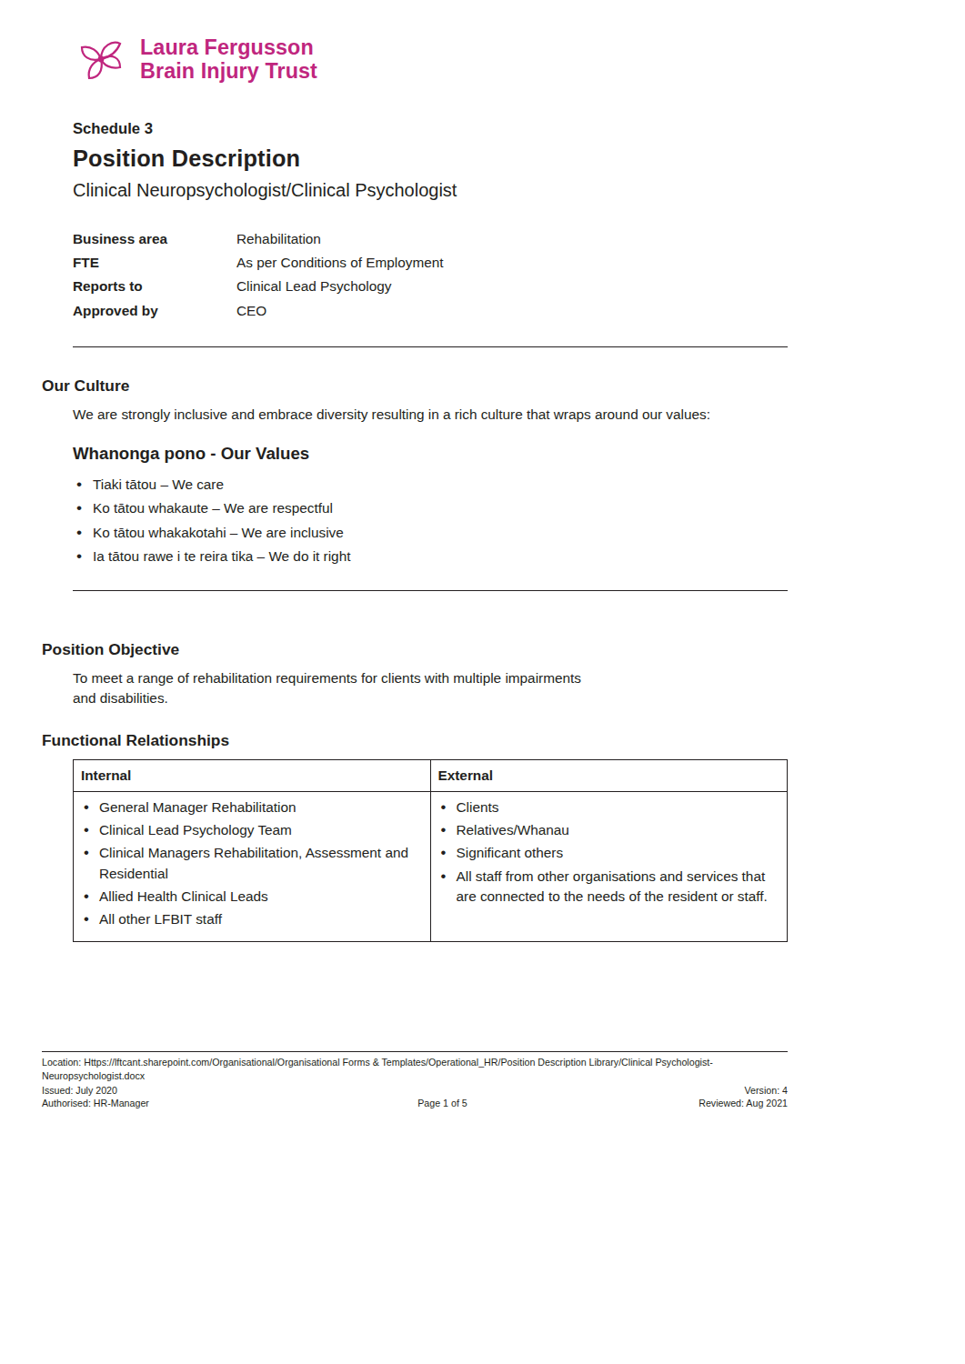Laura Fergusson
Brain Injury Trust
Schedule 3
Position Description
Clinical Neuropsychologist/Clinical Psychologist
| Business area | Rehabilitation |
| FTE | As per Conditions of Employment |
| Reports to | Clinical Lead Psychology |
| Approved by | CEO |
Our Culture
We are strongly inclusive and embrace diversity resulting in a rich culture that wraps around our values:
Whanonga pono - Our Values
Tiaki tātou – We care
Ko tātou whakaute – We are respectful
Ko tātou whakakotahi – We are inclusive
Ia tātou rawe i te reira tika – We do it right
Position Objective
To meet a range of rehabilitation requirements for clients with multiple impairments
and disabilities.
Functional Relationships
| Internal | External |
| --- | --- |
| General Manager Rehabilitation Clinical Lead Psychology Team Clinical Managers Rehabilitation, Assessment and Residential Allied Health Clinical Leads All other LFBIT staff | Clients Relatives/Whanau Significant others All staff from other organisations and services that are connected to the needs of the resident or staff. |
Location: Https://lftcant.sharepoint.com/Organisational/Organisational Forms & Templates/Operational_HR/Position Description Library/Clinical Psychologist-Neuropsychologist.docx
| Issued: July 2020 | | Version: 4 |
| Authorised: HR-Manager | Page 1 of 5 | Reviewed: Aug 2021 |